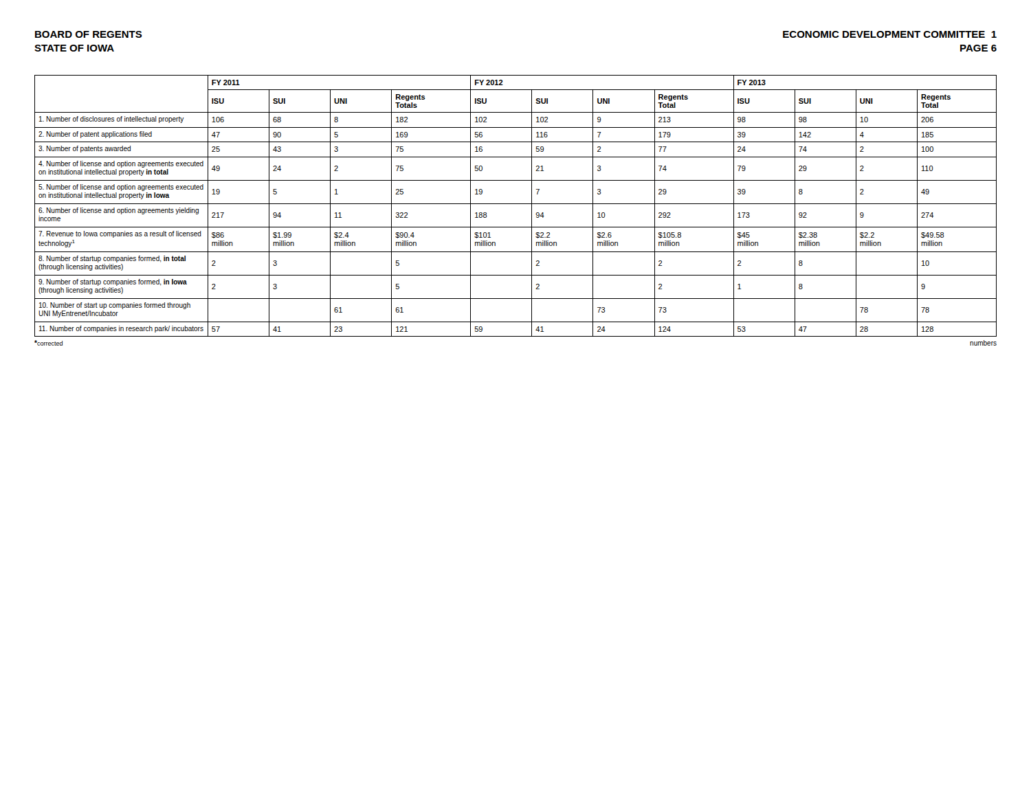BOARD OF REGENTS
STATE OF IOWA
ECONOMIC DEVELOPMENT COMMITTEE 1
PAGE 6
| | FY 2011 | FY 2012 | FY 2013 |
| --- | --- | --- | --- |
| ISU | SUI | UNI | Regents Totals | ISU | SUI | UNI | Regents Total | ISU | SUI | UNI | Regents Total |
| 1. Number of disclosures of intellectual property | 106 | 68 | 8 | 182 | 102 | 102 | 9 | 213 | 98 | 98 | 10 | 206 |
| 2. Number of patent applications filed | 47 | 90 | 5 | 169 | 56 | 116 | 7 | 179 | 39 | 142 | 4 | 185 |
| 3. Number of patents awarded | 25 | 43 | 3 | 75 | 16 | 59 | 2 | 77 | 24 | 74 | 2 | 100 |
| 4. Number of license and option agreements executed on institutional intellectual property in total | 49 | 24 | 2 | 75 | 50 | 21 | 3 | 74 | 79 | 29 | 2 | 110 |
| 5. Number of license and option agreements executed on institutional intellectual property in Iowa | 19 | 5 | 1 | 25 | 19 | 7 | 3 | 29 | 39 | 8 | 2 | 49 |
| 6. Number of license and option agreements yielding income | 217 | 94 | 11 | 322 | 188 | 94 | 10 | 292 | 173 | 92 | 9 | 274 |
| 7. Revenue to Iowa companies as a result of licensed technology 1 | $86 million | $1.99 million | $2.4 million | $90.4 million | $101 million | $2.2 million | $2.6 million | $105.8 million | $45 million | $2.38 million | $2.2 million | $49.58 million |
| 8. Number of startup companies formed, in total (through licensing activities) | 2 | 3 | | 5 | | 2 | | 2 | 2 | 8 | | 10 |
| 9. Number of startup companies formed, in Iowa (through licensing activities) | 2 | 3 | | 5 | | 2 | | 2 | 1 | 8 | | 9 |
| 10. Number of start up companies formed through UNI MyEntrenet/Incubator | | | 61 | 61 | | | 73 | 73 | | | 78 | 78 |
| 11. Number of companies in research park/ incubators | 57 | 41 | 23 | 121 | 59 | 41 | 24 | 124 | 53 | 47 | 28 | 128 |
*corrected
numbers